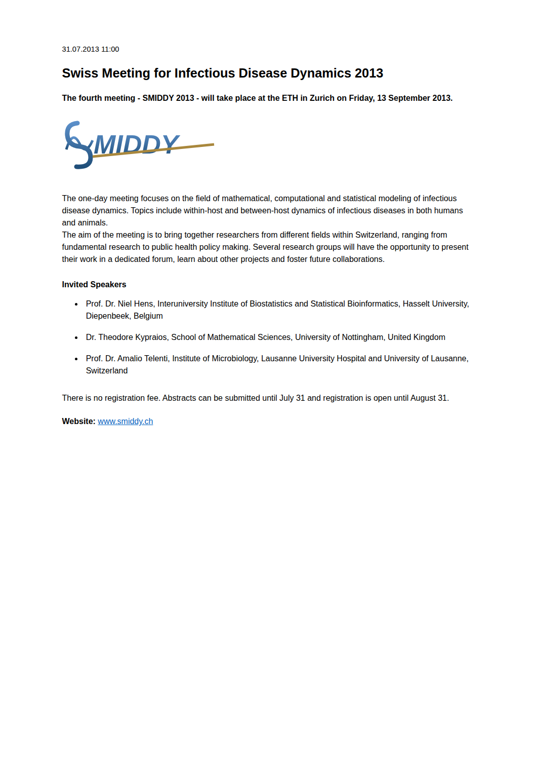31.07.2013 11:00
Swiss Meeting for Infectious Disease Dynamics 2013
The fourth meeting - SMIDDY 2013 - will take place at the ETH in Zurich on Friday, 13 September 2013.
The one-day meeting focuses on the field of mathematical, computational and statistical modeling of infectious disease dynamics. Topics include within-host and between-host dynamics of infectious diseases in both humans and animals.
The aim of the meeting is to bring together researchers from different fields within Switzerland, ranging from fundamental research to public health policy making. Several research groups will have the opportunity to present their work in a dedicated forum, learn about other projects and foster future collaborations.
Invited Speakers
Prof. Dr. Niel Hens, Interuniversity Institute of Biostatistics and Statistical Bioinformatics, Hasselt University, Diepenbeek, Belgium
Dr. Theodore Kypraios, School of Mathematical Sciences, University of Nottingham, United Kingdom
Prof. Dr. Amalio Telenti, Institute of Microbiology, Lausanne University Hospital and University of Lausanne, Switzerland
There is no registration fee. Abstracts can be submitted until July 31 and registration is open until August 31.
Website: www.smiddy.ch